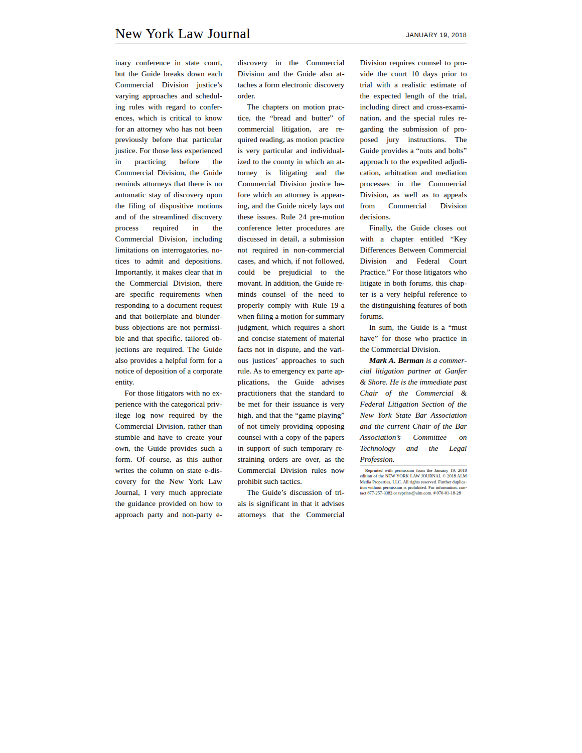New York Law Journal
JANUARY 19, 2018
inary conference in state court, but the Guide breaks down each Commercial Division justice’s varying approaches and scheduling rules with regard to conferences, which is critical to know for an attorney who has not been previously before that particular justice. For those less experienced in practicing before the Commercial Division, the Guide reminds attorneys that there is no automatic stay of discovery upon the filing of dispositive motions and of the streamlined discovery process required in the Commercial Division, including limitations on interrogatories, notices to admit and depositions. Importantly, it makes clear that in the Commercial Division, there are specific requirements when responding to a document request and that boilerplate and blunderbuss objections are not permissible and that specific, tailored objections are required. The Guide also provides a helpful form for a notice of deposition of a corporate entity.
For those litigators with no experience with the categorical privilege log now required by the Commercial Division, rather than stumble and have to create your own, the Guide provides such a form. Of course, as this author writes the column on state e-discovery for the New York Law Journal, I very much appreciate the guidance provided on how to approach party and non-party e-discovery in the Commercial Division and the Guide also attaches a form electronic discovery order.
The chapters on motion practice, the “bread and butter” of commercial litigation, are required reading, as motion practice is very particular and individualized to the county in which an attorney is litigating and the Commercial Division justice before which an attorney is appearing, and the Guide nicely lays out these issues. Rule 24 pre-motion conference letter procedures are discussed in detail, a submission not required in non-commercial cases, and which, if not followed, could be prejudicial to the movant. In addition, the Guide reminds counsel of the need to properly comply with Rule 19-a when filing a motion for summary judgment, which requires a short and concise statement of material facts not in dispute, and the various justices’ approaches to such rule. As to emergency ex parte applications, the Guide advises practitioners that the standard to be met for their issuance is very high, and that the “game playing” of not timely providing opposing counsel with a copy of the papers in support of such temporary restraining orders are over, as the Commercial Division rules now prohibit such tactics.
The Guide’s discussion of trials is significant in that it advises attorneys that the Commercial Division requires counsel to provide the court 10 days prior to trial with a realistic estimate of the expected length of the trial, including direct and cross-examination, and the special rules regarding the submission of proposed jury instructions. The Guide provides a “nuts and bolts” approach to the expedited adjudication, arbitration and mediation processes in the Commercial Division, as well as to appeals from Commercial Division decisions.
Finally, the Guide closes out with a chapter entitled “Key Differences Between Commercial Division and Federal Court Practice.” For those litigators who litigate in both forums, this chapter is a very helpful reference to the distinguishing features of both forums.
In sum, the Guide is a “must have” for those who practice in the Commercial Division.
Mark A. Berman is a commercial litigation partner at Ganfer & Shore. He is the immediate past Chair of the Commercial & Federal Litigation Section of the New York State Bar Association and the current Chair of the Bar Association’s Committee on Technology and the Legal Profession.
Reprinted with permission from the January 19, 2018 edition of the NEW YORK LAW JOURNAL © 2018 ALM Media Properties, LLC. All rights reserved. Further duplication without permission is prohibited. For information, contact 877-257-3382 or reprints@alm.com. # 070-01-18-28